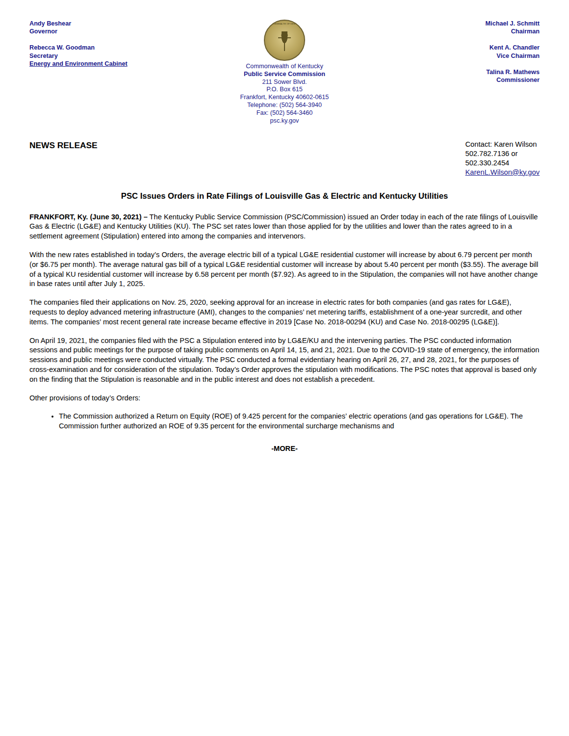Andy Beshear
Governor
Rebecca W. Goodman
Secretary
Energy and Environment Cabinet
Commonwealth of Kentucky
Public Service Commission
211 Sower Blvd.
P.O. Box 615
Frankfort, Kentucky 40602-0615
Telephone: (502) 564-3940
Fax: (502) 564-3460
psc.ky.gov
Michael J. Schmitt
Chairman
Kent A. Chandler
Vice Chairman
Talina R. Mathews
Commissioner
NEWS RELEASE
Contact: Karen Wilson
502.782.7136 or
502.330.2454
KarenL.Wilson@ky.gov
PSC Issues Orders in Rate Filings of Louisville Gas & Electric and Kentucky Utilities
FRANKFORT, Ky. (June 30, 2021) – The Kentucky Public Service Commission (PSC/Commission) issued an Order today in each of the rate filings of Louisville Gas & Electric (LG&E) and Kentucky Utilities (KU). The PSC set rates lower than those applied for by the utilities and lower than the rates agreed to in a settlement agreement (Stipulation) entered into among the companies and intervenors.
With the new rates established in today’s Orders, the average electric bill of a typical LG&E residential customer will increase by about 6.79 percent per month (or $6.75 per month). The average natural gas bill of a typical LG&E residential customer will increase by about 5.40 percent per month ($3.55). The average bill of a typical KU residential customer will increase by 6.58 percent per month ($7.92). As agreed to in the Stipulation, the companies will not have another change in base rates until after July 1, 2025.
The companies filed their applications on Nov. 25, 2020, seeking approval for an increase in electric rates for both companies (and gas rates for LG&E), requests to deploy advanced metering infrastructure (AMI), changes to the companies’ net metering tariffs, establishment of a one-year surcredit, and other items. The companies’ most recent general rate increase became effective in 2019 [Case No. 2018-00294 (KU) and Case No. 2018-00295 (LG&E)].
On April 19, 2021, the companies filed with the PSC a Stipulation entered into by LG&E/KU and the intervening parties. The PSC conducted information sessions and public meetings for the purpose of taking public comments on April 14, 15, and 21, 2021. Due to the COVID-19 state of emergency, the information sessions and public meetings were conducted virtually. The PSC conducted a formal evidentiary hearing on April 26, 27, and 28, 2021, for the purposes of cross-examination and for consideration of the stipulation. Today’s Order approves the stipulation with modifications. The PSC notes that approval is based only on the finding that the Stipulation is reasonable and in the public interest and does not establish a precedent.
Other provisions of today’s Orders:
The Commission authorized a Return on Equity (ROE) of 9.425 percent for the companies’ electric operations (and gas operations for LG&E). The Commission further authorized an ROE of 9.35 percent for the environmental surcharge mechanisms and
-MORE-